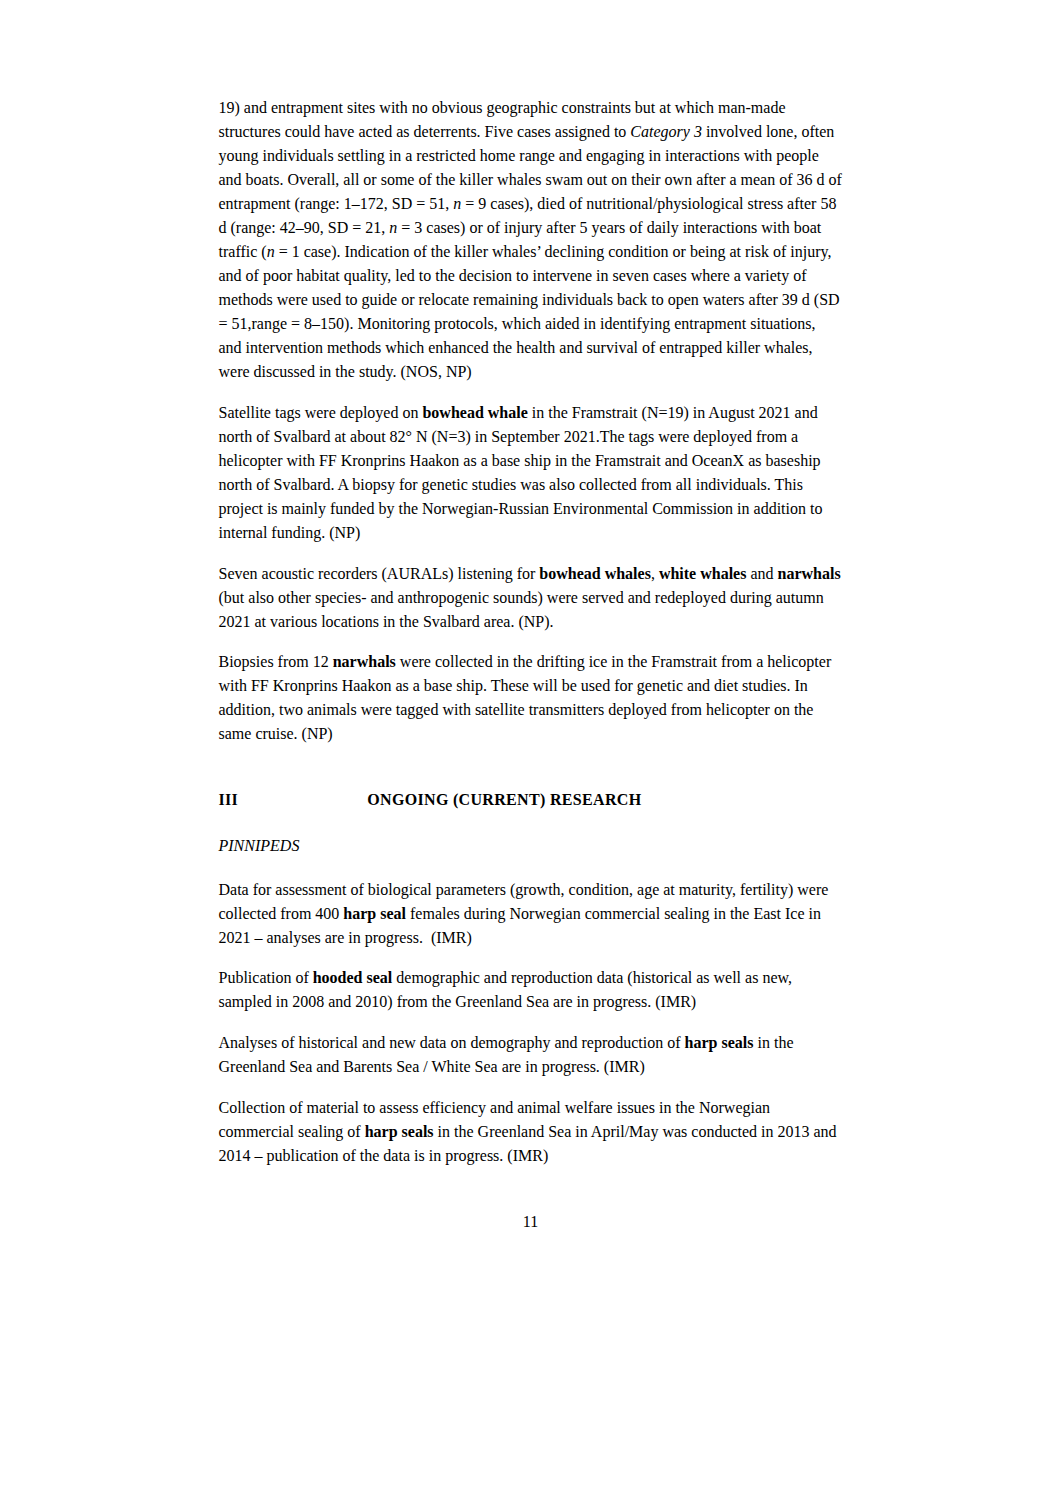19) and entrapment sites with no obvious geographic constraints but at which man-made structures could have acted as deterrents. Five cases assigned to Category 3 involved lone, often young individuals settling in a restricted home range and engaging in interactions with people and boats. Overall, all or some of the killer whales swam out on their own after a mean of 36 d of entrapment (range: 1–172, SD = 51, n = 9 cases), died of nutritional/physiological stress after 58 d (range: 42–90, SD = 21, n = 3 cases) or of injury after 5 years of daily interactions with boat traffic (n = 1 case). Indication of the killer whales’ declining condition or being at risk of injury, and of poor habitat quality, led to the decision to intervene in seven cases where a variety of methods were used to guide or relocate remaining individuals back to open waters after 39 d (SD = 51,range = 8–150). Monitoring protocols, which aided in identifying entrapment situations, and intervention methods which enhanced the health and survival of entrapped killer whales, were discussed in the study. (NOS, NP)
Satellite tags were deployed on bowhead whale in the Framstrait (N=19) in August 2021 and north of Svalbard at about 82° N (N=3) in September 2021.The tags were deployed from a helicopter with FF Kronprins Haakon as a base ship in the Framstrait and OceanX as baseship north of Svalbard. A biopsy for genetic studies was also collected from all individuals. This project is mainly funded by the Norwegian-Russian Environmental Commission in addition to internal funding. (NP)
Seven acoustic recorders (AURALs) listening for bowhead whales, white whales and narwhals (but also other species- and anthropogenic sounds) were served and redeployed during autumn 2021 at various locations in the Svalbard area. (NP).
Biopsies from 12 narwhals were collected in the drifting ice in the Framstrait from a helicopter with FF Kronprins Haakon as a base ship. These will be used for genetic and diet studies. In addition, two animals were tagged with satellite transmitters deployed from helicopter on the same cruise. (NP)
IIIONGOING (CURRENT) RESEARCH
PINNIPEDS
Data for assessment of biological parameters (growth, condition, age at maturity, fertility) were collected from 400 harp seal females during Norwegian commercial sealing in the East Ice in 2021 – analyses are in progress. (IMR)
Publication of hooded seal demographic and reproduction data (historical as well as new, sampled in 2008 and 2010) from the Greenland Sea are in progress. (IMR)
Analyses of historical and new data on demography and reproduction of harp seals in the Greenland Sea and Barents Sea / White Sea are in progress. (IMR)
Collection of material to assess efficiency and animal welfare issues in the Norwegian commercial sealing of harp seals in the Greenland Sea in April/May was conducted in 2013 and 2014 – publication of the data is in progress. (IMR)
11